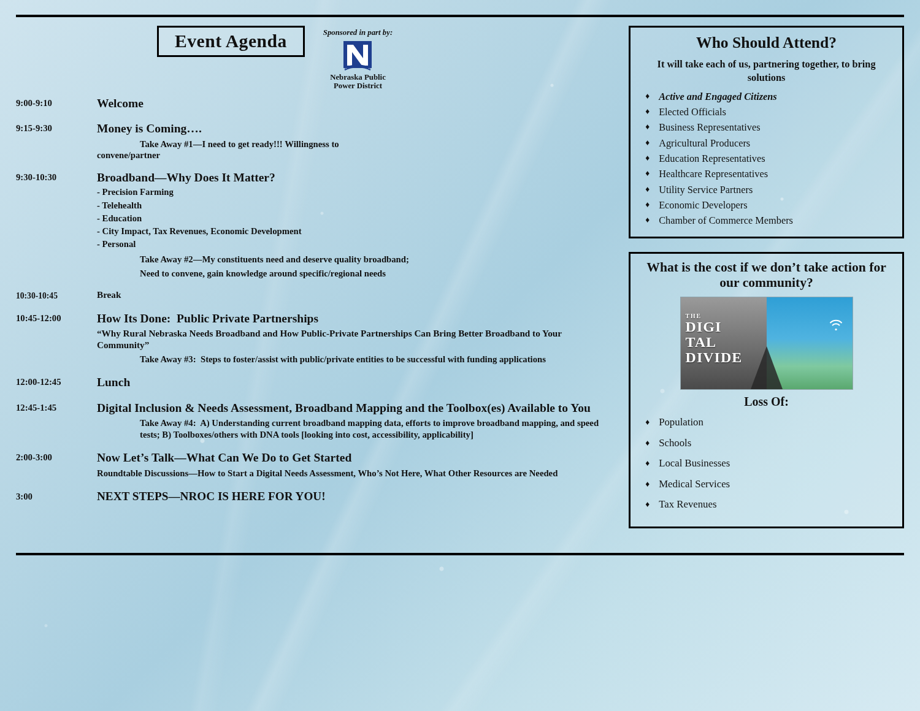Event Agenda
Sponsored in part by:
Nebraska Public
Power District
9:00-9:10
Welcome
9:15-9:30
Money is Coming….
Take Away #1—I need to get ready!!! Willingness to
convene/partner
9:30-10:30
Broadband—Why Does It Matter?
- Precision Farming
- Telehealth
- Education
- City Impact, Tax Revenues, Economic Development
- Personal
Take Away #2—My constituents need and deserve quality broadband;
Need to convene, gain knowledge around specific/regional needs
10:30-10:45
Break
10:45-12:00
How Its Done: Public Private Partnerships
“Why Rural Nebraska Needs Broadband and How Public-Private Partnerships Can Bring Better Broadband to Your Community”
Take Away #3: Steps to foster/assist with public/private entities to be successful with funding applications
12:00-12:45
Lunch
12:45-1:45
Digital Inclusion & Needs Assessment, Broadband Mapping and the Toolbox(es) Available to You
Take Away #4: A) Understanding current broadband mapping data, efforts to improve broadband mapping, and speed tests; B) Toolboxes/others with DNA tools [looking into cost, accessibility, applicability]
2:00-3:00
Now Let’s Talk—What Can We Do to Get Started
Roundtable Discussions—How to Start a Digital Needs Assessment, Who’s Not Here, What Other Resources are Needed
3:00
NEXT STEPS—NROC IS HERE FOR YOU!
Who Should Attend?
It will take each of us, partnering together, to bring solutions
Active and Engaged Citizens
Elected Officials
Business Representatives
Agricultural Producers
Education Representatives
Healthcare Representatives
Utility Service Partners
Economic Developers
Chamber of Commerce Members
What is the cost if we don’t take action for our community?
THE DIGI TAL DIVIDE
Loss Of:
Population
Schools
Local Businesses
Medical Services
Tax Revenues